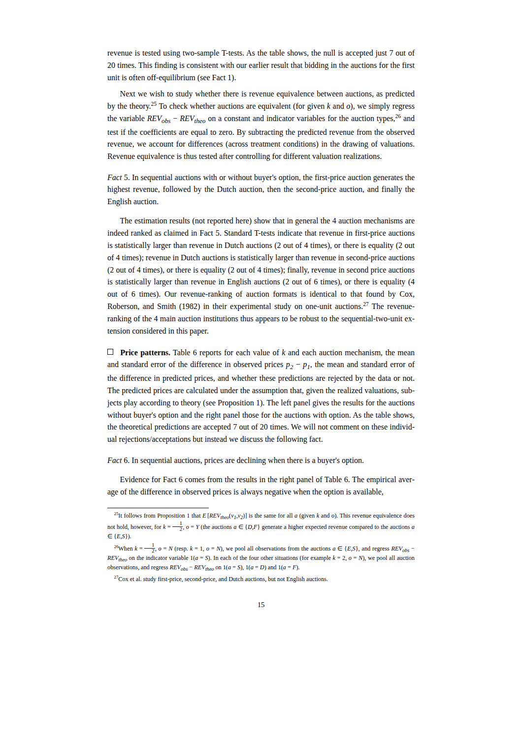revenue is tested using two-sample T-tests. As the table shows, the null is accepted just 7 out of 20 times. This finding is consistent with our earlier result that bidding in the auctions for the first unit is often off-equilibrium (see Fact 1).
Next we wish to study whether there is revenue equivalence between auctions, as predicted by the theory.25 To check whether auctions are equivalent (for given k and o), we simply regress the variable REVobs − REVtheo on a constant and indicator variables for the auction types,26 and test if the coefficients are equal to zero. By subtracting the predicted revenue from the observed revenue, we account for differences (across treatment conditions) in the drawing of valuations. Revenue equivalence is thus tested after controlling for different valuation realizations.
Fact 5. In sequential auctions with or without buyer's option, the first-price auction generates the highest revenue, followed by the Dutch auction, then the second-price auction, and finally the English auction.
The estimation results (not reported here) show that in general the 4 auction mechanisms are indeed ranked as claimed in Fact 5. Standard T-tests indicate that revenue in first-price auctions is statistically larger than revenue in Dutch auctions (2 out of 4 times), or there is equality (2 out of 4 times); revenue in Dutch auctions is statistically larger than revenue in second-price auctions (2 out of 4 times), or there is equality (2 out of 4 times); finally, revenue in second price auctions is statistically larger than revenue in English auctions (2 out of 6 times), or there is equality (4 out of 6 times). Our revenue-ranking of auction formats is identical to that found by Cox, Roberson, and Smith (1982) in their experimental study on one-unit auctions.27 The revenue-ranking of the 4 main auction institutions thus appears to be robust to the sequential-two-unit extension considered in this paper.
Price patterns. Table 6 reports for each value of k and each auction mechanism, the mean and standard error of the difference in observed prices p2 − p1, the mean and standard error of the difference in predicted prices, and whether these predictions are rejected by the data or not. The predicted prices are calculated under the assumption that, given the realized valuations, subjects play according to theory (see Proposition 1). The left panel gives the results for the auctions without buyer's option and the right panel those for the auctions with option. As the table shows, the theoretical predictions are accepted 7 out of 20 times. We will not comment on these individual rejections/acceptations but instead we discuss the following fact.
Fact 6. In sequential auctions, prices are declining when there is a buyer's option.
Evidence for Fact 6 comes from the results in the right panel of Table 6. The empirical average of the difference in observed prices is always negative when the option is available,
25It follows from Proposition 1 that E [REVtheo(v1,v2)] is the same for all a (given k and o). This revenue equivalence does not hold, however, for k = 12, o = Y (the auctions a ∈ {D,F} generate a higher expected revenue compared to the auctions a ∈ {E,S}).
26When k = 12, o = N (resp. k = 1, o = N), we pool all observations from the auctions a ∈ {E,S}, and regress REVobs − REVtheo on the indicator variable 1(a = S). In each of the four other situations (for example k = 2, o = N), we pool all auction observations, and regress REVobs − REVtheo on 1(a = S), 1(a = D) and 1(a = F).
27Cox et al. study first-price, second-price, and Dutch auctions, but not English auctions.
15